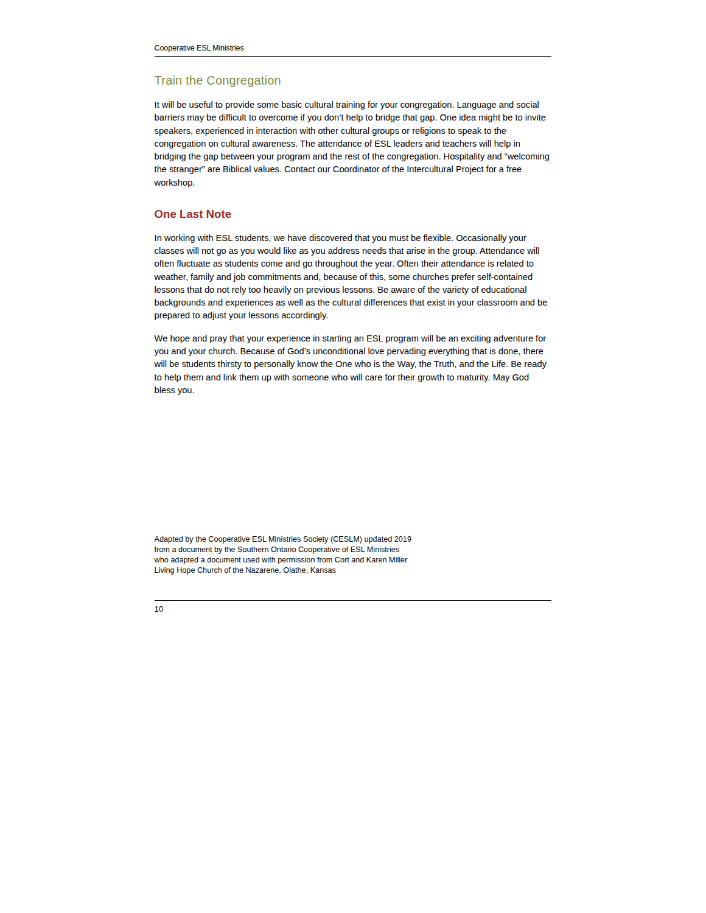Cooperative ESL Ministries
Train the Congregation
It will be useful to provide some basic cultural training for your congregation. Language and social barriers may be difficult to overcome if you don’t help to bridge that gap. One idea might be to invite speakers, experienced in interaction with other cultural groups or religions to speak to the congregation on cultural awareness. The attendance of ESL leaders and teachers will help in bridging the gap between your program and the rest of the congregation. Hospitality and “welcoming the stranger” are Biblical values. Contact our Coordinator of the Intercultural Project for a free workshop.
One Last Note
In working with ESL students, we have discovered that you must be flexible. Occasionally your classes will not go as you would like as you address needs that arise in the group. Attendance will often fluctuate as students come and go throughout the year. Often their attendance is related to weather, family and job commitments and, because of this, some churches prefer self-contained lessons that do not rely too heavily on previous lessons. Be aware of the variety of educational backgrounds and experiences as well as the cultural differences that exist in your classroom and be prepared to adjust your lessons accordingly.
We hope and pray that your experience in starting an ESL program will be an exciting adventure for you and your church. Because of God’s unconditional love pervading everything that is done, there will be students thirsty to personally know the One who is the Way, the Truth, and the Life. Be ready to help them and link them up with someone who will care for their growth to maturity. May God bless you.
Adapted by the Cooperative ESL Ministries Society (CESLM) updated 2019
from a document by the Southern Ontario Cooperative of ESL Ministries
who adapted a document used with permission from Cort and Karen Miller
Living Hope Church of the Nazarene, Olathe, Kansas
10